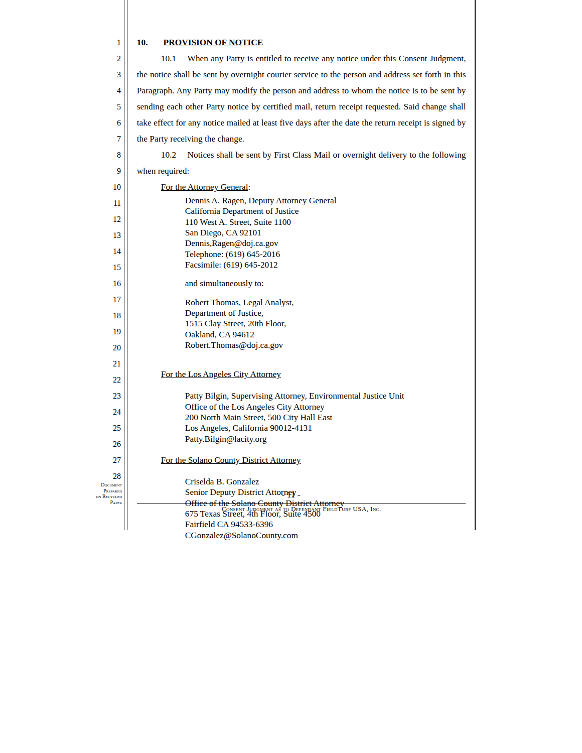1
2
3
4
5
6
7
8
9
10
11
12
13
14
15
16
17
18
19
20
21
22
23
24
25
26
27
28
10. PROVISION OF NOTICE
10.1 When any Party is entitled to receive any notice under this Consent Judgment, the notice shall be sent by overnight courier service to the person and address set forth in this Paragraph. Any Party may modify the person and address to whom the notice is to be sent by sending each other Party notice by certified mail, return receipt requested. Said change shall take effect for any notice mailed at least five days after the date the return receipt is signed by the Party receiving the change.
10.2 Notices shall be sent by First Class Mail or overnight delivery to the following when required:
For the Attorney General:
Dennis A. Ragen, Deputy Attorney General
California Department of Justice
110 West A. Street, Suite 1100
San Diego, CA 92101
Dennis,Ragen@doj.ca.gov
Telephone: (619) 645-2016
Facsimile: (619) 645-2012
and simultaneously to:
Robert Thomas, Legal Analyst,
Department of Justice,
1515 Clay Street, 20th Floor,
Oakland, CA 94612
Robert.Thomas@doj.ca.gov
For the Los Angeles City Attorney
Patty Bilgin, Supervising Attorney, Environmental Justice Unit
Office of the Los Angeles City Attorney
200 North Main Street, 500 City Hall East
Los Angeles, California 90012-4131
Patty.Bilgin@lacity.org
For the Solano County District Attorney
Criselda B. Gonzalez
Senior Deputy District Attorney
Office of the Solano County District Attorney
675 Texas Street, 4th Floor, Suite 4500
Fairfield CA 94533-6396
CGonzalez@SolanoCounty.com
Document Prepared
on Recycled Paper
- 11 -
Consent Judgment as to Defendant FieldTurf USA, Inc.